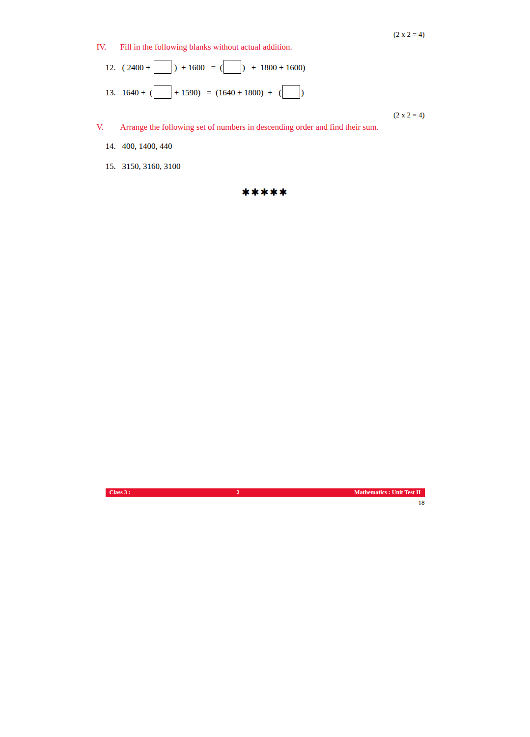(2 x 2 = 4)
IV. Fill in the following blanks without actual addition.
12.( 2400 + ) + 1600 = ( ) + 1800 + 1600)
13. 1640 + ( + 1590) = (1640 + 1800) + ( )
(2 x 2 = 4)
V. Arrange the following set of numbers in descending order and find their sum.
14. 400, 1400, 440
15. 3150, 3160, 3100
✱✱✱✱✱
Class 3 :
2
Mathematics : Unit Test II
18